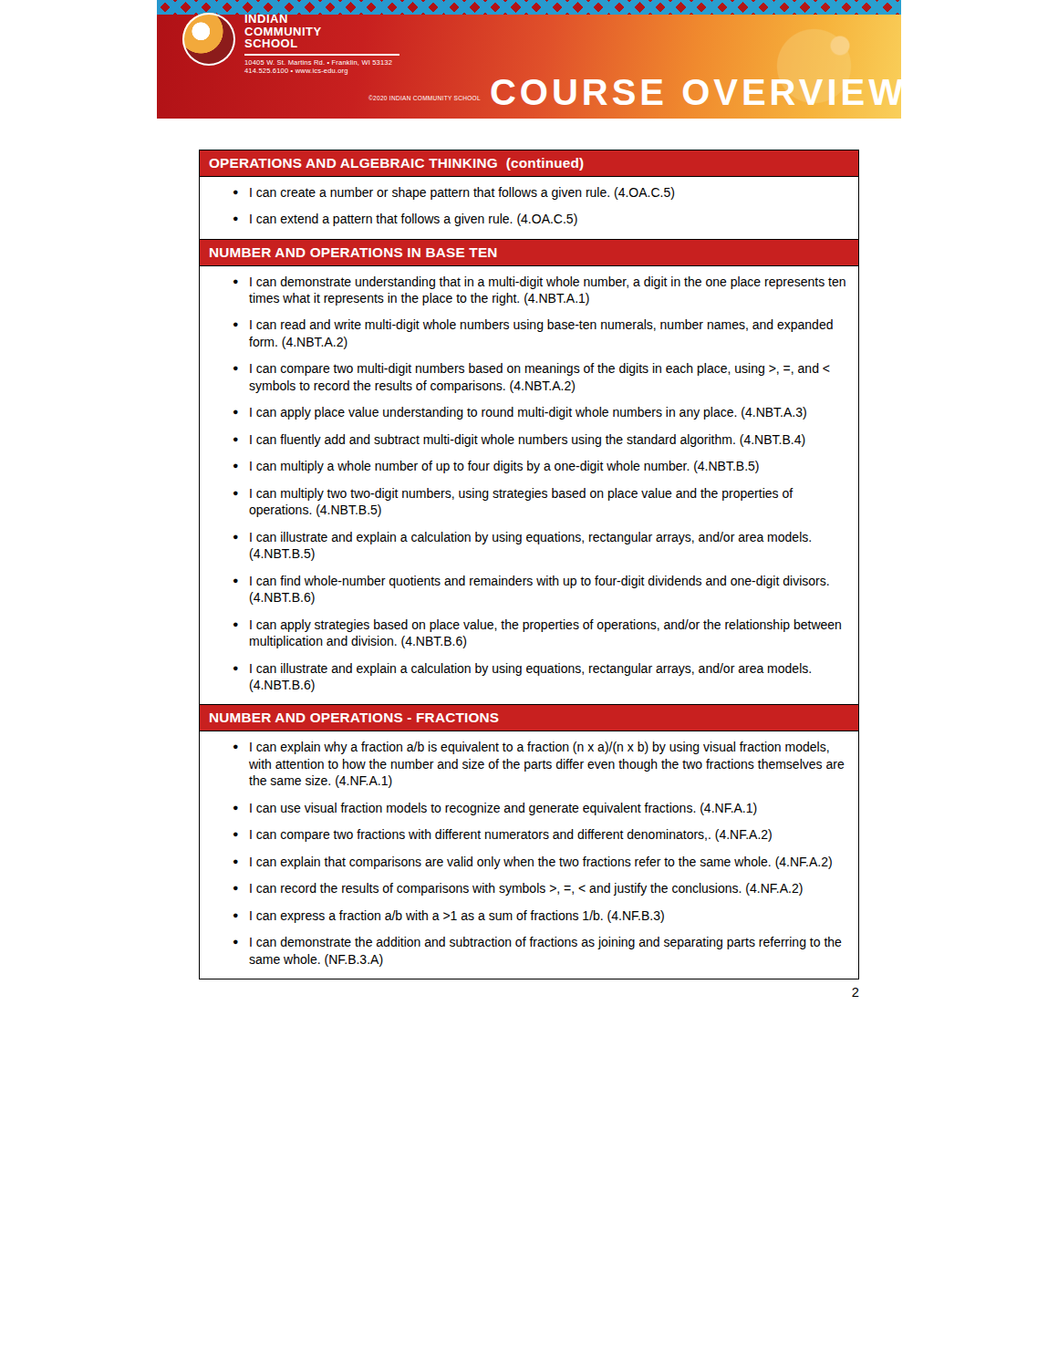INDIAN
COMMUNITY
SCHOOL
10405 W. St. Martins Rd. • Franklin, WI 53132
414.525.6100 • www.ics-edu.org
©2020 INDIAN COMMUNITY SCHOOL
COURSE OVERVIEW
| OPERATIONS AND ALGEBRAIC THINKING (continued) |
| I can create a number or shape pattern that follows a given rule. (4.OA.C.5) I can extend a pattern that follows a given rule. (4.OA.C.5) |
| NUMBER AND OPERATIONS IN BASE TEN |
| I can demonstrate understanding that in a multi-digit whole number, a digit in the one place represents ten times what it represents in the place to the right. (4.NBT.A.1) I can read and write multi-digit whole numbers using base-ten numerals, number names, and expanded form. (4.NBT.A.2) I can compare two multi-digit numbers based on meanings of the digits in each place, using >, =, and < symbols to record the results of comparisons. (4.NBT.A.2) I can apply place value understanding to round multi-digit whole numbers in any place. (4.NBT.A.3) I can fluently add and subtract multi-digit whole numbers using the standard algorithm. (4.NBT.B.4) I can multiply a whole number of up to four digits by a one-digit whole number. (4.NBT.B.5) I can multiply two two-digit numbers, using strategies based on place value and the properties of operations. (4.NBT.B.5) I can illustrate and explain a calculation by using equations, rectangular arrays, and/or area models. (4.NBT.B.5) I can find whole-number quotients and remainders with up to four-digit dividends and one-digit divisors. (4.NBT.B.6) I can apply strategies based on place value, the properties of operations, and/or the relationship between multiplication and division. (4.NBT.B.6) I can illustrate and explain a calculation by using equations, rectangular arrays, and/or area models. (4.NBT.B.6) |
| NUMBER AND OPERATIONS - FRACTIONS |
| I can explain why a fraction a/b is equivalent to a fraction (n x a)/(n x b) by using visual fraction models, with attention to how the number and size of the parts differ even though the two fractions themselves are the same size. (4.NF.A.1) I can use visual fraction models to recognize and generate equivalent fractions. (4.NF.A.1) I can compare two fractions with different numerators and different denominators,. (4.NF.A.2) I can explain that comparisons are valid only when the two fractions refer to the same whole. (4.NF.A.2) I can record the results of comparisons with symbols >, =, < and justify the conclusions. (4.NF.A.2) I can express a fraction a/b with a >1 as a sum of fractions 1/b. (4.NF.B.3) I can demonstrate the addition and subtraction of fractions as joining and separating parts referring to the same whole. (NF.B.3.A) |
2